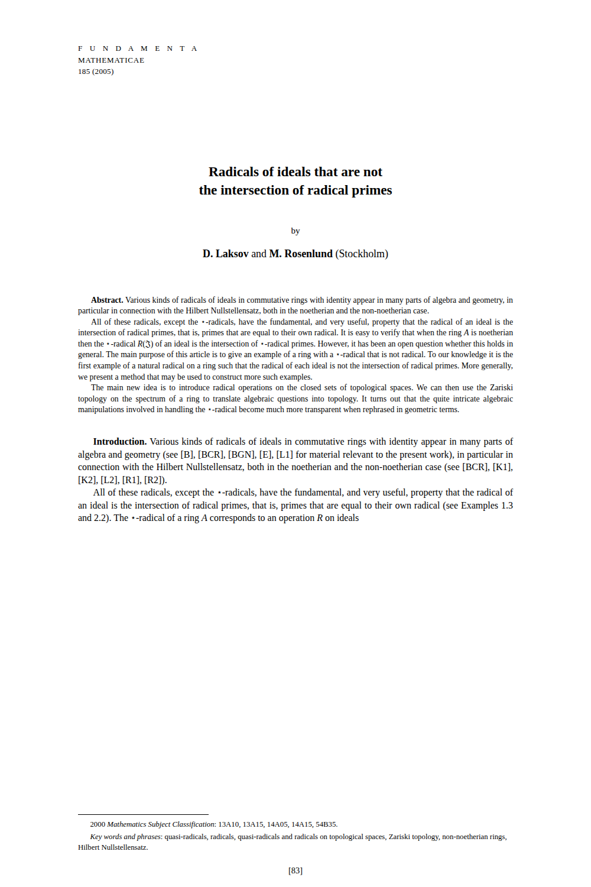F U N D A M E N T A
MATHEMATICAE
185 (2005)
Radicals of ideals that are not
the intersection of radical primes
by
D. Laksov and M. Rosenlund (Stockholm)
Abstract. Various kinds of radicals of ideals in commutative rings with identity appear in many parts of algebra and geometry, in particular in connection with the Hilbert Nullstellensatz, both in the noetherian and the non-noetherian case.
All of these radicals, except the ⋆-radicals, have the fundamental, and very useful, property that the radical of an ideal is the intersection of radical primes, that is, primes that are equal to their own radical. It is easy to verify that when the ring A is noetherian then the ⋆-radical R(𝔍) of an ideal is the intersection of ⋆-radical primes. However, it has been an open question whether this holds in general. The main purpose of this article is to give an example of a ring with a ⋆-radical that is not radical. To our knowledge it is the first example of a natural radical on a ring such that the radical of each ideal is not the intersection of radical primes. More generally, we present a method that may be used to construct more such examples.
The main new idea is to introduce radical operations on the closed sets of topological spaces. We can then use the Zariski topology on the spectrum of a ring to translate algebraic questions into topology. It turns out that the quite intricate algebraic manipulations involved in handling the ⋆-radical become much more transparent when rephrased in geometric terms.
Introduction. Various kinds of radicals of ideals in commutative rings with identity appear in many parts of algebra and geometry (see [B], [BCR], [BGN], [E], [L1] for material relevant to the present work), in particular in connection with the Hilbert Nullstellensatz, both in the noetherian and the non-noetherian case (see [BCR], [K1], [K2], [L2], [R1], [R2]).
All of these radicals, except the ⋆-radicals, have the fundamental, and very useful, property that the radical of an ideal is the intersection of radical primes, that is, primes that are equal to their own radical (see Examples 1.3 and 2.2). The ⋆-radical of a ring A corresponds to an operation R on ideals
2000 Mathematics Subject Classification: 13A10, 13A15, 14A05, 14A15, 54B35.
Key words and phrases: quasi-radicals, radicals, quasi-radicals and radicals on topological spaces, Zariski topology, non-noetherian rings, Hilbert Nullstellensatz.
[83]